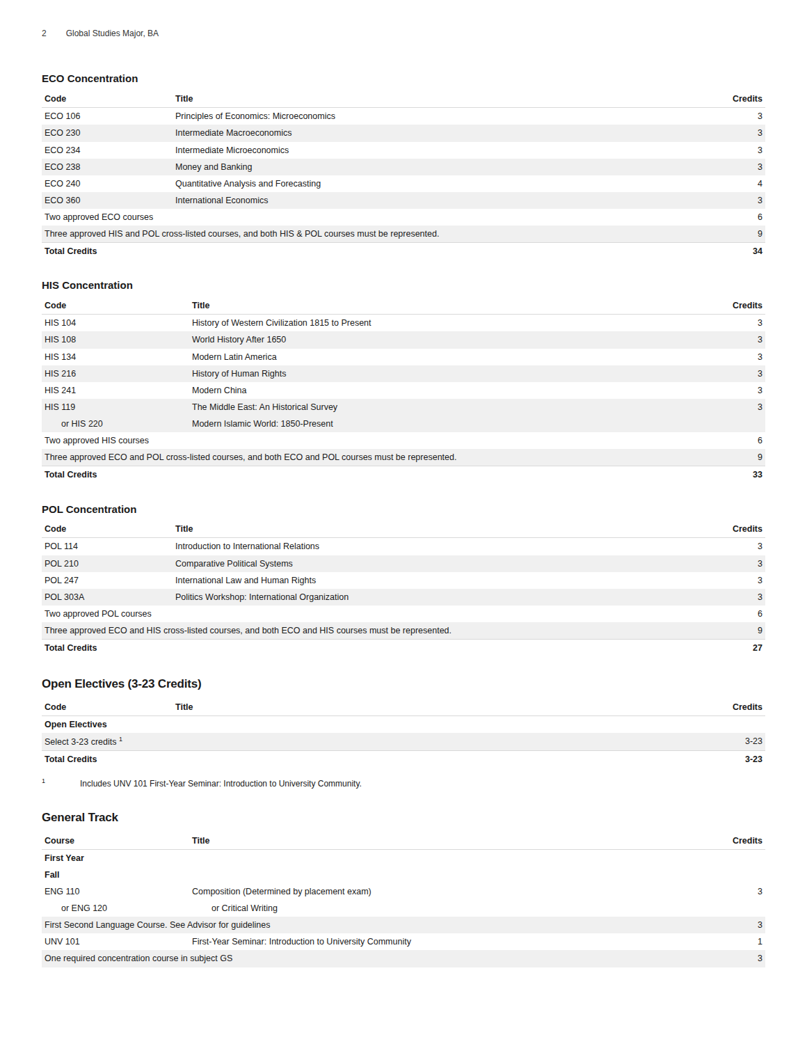2 Global Studies Major, BA
ECO Concentration
| Code | Title | Credits |
| --- | --- | --- |
| ECO 106 | Principles of Economics: Microeconomics | 3 |
| ECO 230 | Intermediate Macroeconomics | 3 |
| ECO 234 | Intermediate Microeconomics | 3 |
| ECO 238 | Money and Banking | 3 |
| ECO 240 | Quantitative Analysis and Forecasting | 4 |
| ECO 360 | International Economics | 3 |
| Two approved ECO courses | 6 |
| Three approved HIS and POL cross-listed courses, and both HIS & POL courses must be represented. | 9 |
| Total Credits | 34 |
HIS Concentration
| Code | Title | Credits |
| --- | --- | --- |
| HIS 104 | History of Western Civilization 1815 to Present | 3 |
| HIS 108 | World History After 1650 | 3 |
| HIS 134 | Modern Latin America | 3 |
| HIS 216 | History of Human Rights | 3 |
| HIS 241 | Modern China | 3 |
| HIS 119 | The Middle East: An Historical Survey | 3 |
| or HIS 220 | Modern Islamic World: 1850-Present | |
| Two approved HIS courses | 6 |
| Three approved ECO and POL cross-listed courses, and both ECO and POL courses must be represented. | 9 |
| Total Credits | 33 |
POL Concentration
| Code | Title | Credits |
| --- | --- | --- |
| POL 114 | Introduction to International Relations | 3 |
| POL 210 | Comparative Political Systems | 3 |
| POL 247 | International Law and Human Rights | 3 |
| POL 303A | Politics Workshop: International Organization | 3 |
| Two approved POL courses | 6 |
| Three approved ECO and HIS cross-listed courses, and both ECO and HIS courses must be represented. | 9 |
| Total Credits | 27 |
Open Electives (3-23 Credits)
| Code | Title | Credits |
| --- | --- | --- |
| Open Electives | |
| Select 3-23 credits 1 | 3-23 |
| Total Credits | 3-23 |
1 Includes UNV 101 First-Year Seminar: Introduction to University Community.
General Track
| Course | Title | Credits |
| --- | --- | --- |
| First Year | |
| Fall | |
| ENG 110 | Composition (Determined by placement exam) | 3 |
| or ENG 120 | or Critical Writing | |
| First Second Language Course. See Advisor for guidelines | 3 |
| UNV 101 | First-Year Seminar: Introduction to University Community | 1 |
| One required concentration course in subject GS | 3 |